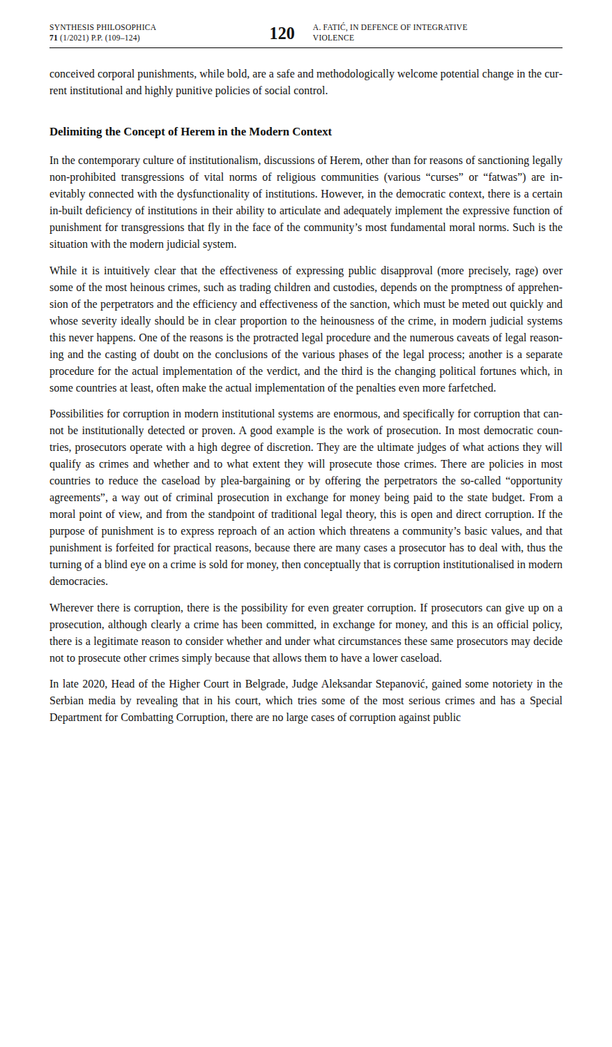Synthesis Philosophica
71 (1/2021) p.p. (109–124)
120
A. Fatić, In Defence of Integrative
Violence
conceived corporal punishments, while bold, are a safe and methodologically welcome potential change in the current institutional and highly punitive policies of social control.
Delimiting the Concept of Herem in the Modern Context
In the contemporary culture of institutionalism, discussions of Herem, other than for reasons of sanctioning legally non-prohibited transgressions of vital norms of religious communities (various “curses” or “fatwas”) are inevitably connected with the dysfunctionality of institutions. However, in the democratic context, there is a certain in-built deficiency of institutions in their ability to articulate and adequately implement the expressive function of punishment for transgressions that fly in the face of the community’s most fundamental moral norms. Such is the situation with the modern judicial system.
While it is intuitively clear that the effectiveness of expressing public disapproval (more precisely, rage) over some of the most heinous crimes, such as trading children and custodies, depends on the promptness of apprehension of the perpetrators and the efficiency and effectiveness of the sanction, which must be meted out quickly and whose severity ideally should be in clear proportion to the heinousness of the crime, in modern judicial systems this never happens. One of the reasons is the protracted legal procedure and the numerous caveats of legal reasoning and the casting of doubt on the conclusions of the various phases of the legal process; another is a separate procedure for the actual implementation of the verdict, and the third is the changing political fortunes which, in some countries at least, often make the actual implementation of the penalties even more farfetched.
Possibilities for corruption in modern institutional systems are enormous, and specifically for corruption that cannot be institutionally detected or proven. A good example is the work of prosecution. In most democratic countries, prosecutors operate with a high degree of discretion. They are the ultimate judges of what actions they will qualify as crimes and whether and to what extent they will prosecute those crimes. There are policies in most countries to reduce the caseload by plea-bargaining or by offering the perpetrators the so-called “opportunity agreements”, a way out of criminal prosecution in exchange for money being paid to the state budget. From a moral point of view, and from the standpoint of traditional legal theory, this is open and direct corruption. If the purpose of punishment is to express reproach of an action which threatens a community’s basic values, and that punishment is forfeited for practical reasons, because there are many cases a prosecutor has to deal with, thus the turning of a blind eye on a crime is sold for money, then conceptually that is corruption institutionalised in modern democracies.
Wherever there is corruption, there is the possibility for even greater corruption. If prosecutors can give up on a prosecution, although clearly a crime has been committed, in exchange for money, and this is an official policy, there is a legitimate reason to consider whether and under what circumstances these same prosecutors may decide not to prosecute other crimes simply because that allows them to have a lower caseload.
In late 2020, Head of the Higher Court in Belgrade, Judge Aleksandar Stepanović, gained some notoriety in the Serbian media by revealing that in his court, which tries some of the most serious crimes and has a Special Department for Combatting Corruption, there are no large cases of corruption against public